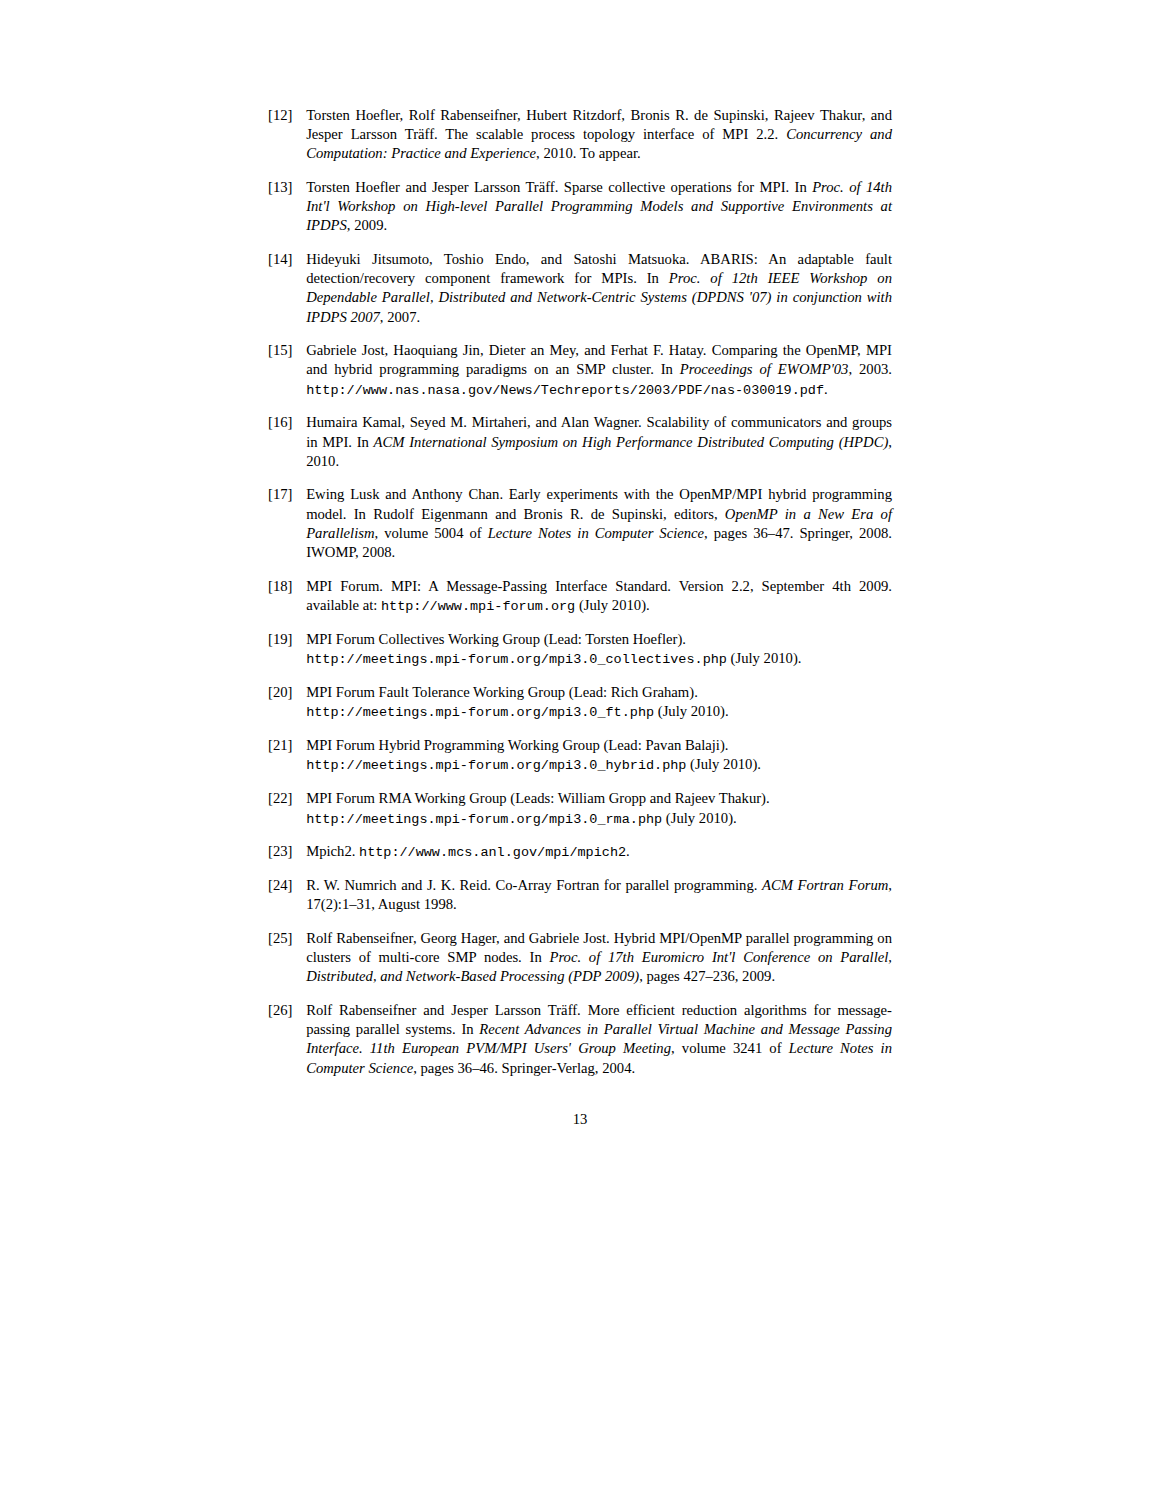[12] Torsten Hoefler, Rolf Rabenseifner, Hubert Ritzdorf, Bronis R. de Supinski, Rajeev Thakur, and Jesper Larsson Träff. The scalable process topology interface of MPI 2.2. Concurrency and Computation: Practice and Experience, 2010. To appear.
[13] Torsten Hoefler and Jesper Larsson Träff. Sparse collective operations for MPI. In Proc. of 14th Int'l Workshop on High-level Parallel Programming Models and Supportive Environments at IPDPS, 2009.
[14] Hideyuki Jitsumoto, Toshio Endo, and Satoshi Matsuoka. ABARIS: An adaptable fault detection/recovery component framework for MPIs. In Proc. of 12th IEEE Workshop on Dependable Parallel, Distributed and Network-Centric Systems (DPDNS '07) in conjunction with IPDPS 2007, 2007.
[15] Gabriele Jost, Haoquiang Jin, Dieter an Mey, and Ferhat F. Hatay. Comparing the OpenMP, MPI and hybrid programming paradigms on an SMP cluster. In Proceedings of EWOMP'03, 2003. http://www.nas.nasa.gov/News/Techreports/2003/PDF/nas-030019.pdf.
[16] Humaira Kamal, Seyed M. Mirtaheri, and Alan Wagner. Scalability of communicators and groups in MPI. In ACM International Symposium on High Performance Distributed Computing (HPDC), 2010.
[17] Ewing Lusk and Anthony Chan. Early experiments with the OpenMP/MPI hybrid programming model. In Rudolf Eigenmann and Bronis R. de Supinski, editors, OpenMP in a New Era of Parallelism, volume 5004 of Lecture Notes in Computer Science, pages 36–47. Springer, 2008. IWOMP, 2008.
[18] MPI Forum. MPI: A Message-Passing Interface Standard. Version 2.2, September 4th 2009. available at: http://www.mpi-forum.org (July 2010).
[19] MPI Forum Collectives Working Group (Lead: Torsten Hoefler).
http://meetings.mpi-forum.org/mpi3.0_collectives.php (July 2010).
[20] MPI Forum Fault Tolerance Working Group (Lead: Rich Graham).
http://meetings.mpi-forum.org/mpi3.0_ft.php (July 2010).
[21] MPI Forum Hybrid Programming Working Group (Lead: Pavan Balaji).
http://meetings.mpi-forum.org/mpi3.0_hybrid.php (July 2010).
[22] MPI Forum RMA Working Group (Leads: William Gropp and Rajeev Thakur).
http://meetings.mpi-forum.org/mpi3.0_rma.php (July 2010).
[23] Mpich2. http://www.mcs.anl.gov/mpi/mpich2.
[24] R. W. Numrich and J. K. Reid. Co-Array Fortran for parallel programming. ACM Fortran Forum, 17(2):1–31, August 1998.
[25] Rolf Rabenseifner, Georg Hager, and Gabriele Jost. Hybrid MPI/OpenMP parallel programming on clusters of multi-core SMP nodes. In Proc. of 17th Euromicro Int'l Conference on Parallel, Distributed, and Network-Based Processing (PDP 2009), pages 427–236, 2009.
[26] Rolf Rabenseifner and Jesper Larsson Träff. More efficient reduction algorithms for message-passing parallel systems. In Recent Advances in Parallel Virtual Machine and Message Passing Interface. 11th European PVM/MPI Users' Group Meeting, volume 3241 of Lecture Notes in Computer Science, pages 36–46. Springer-Verlag, 2004.
13